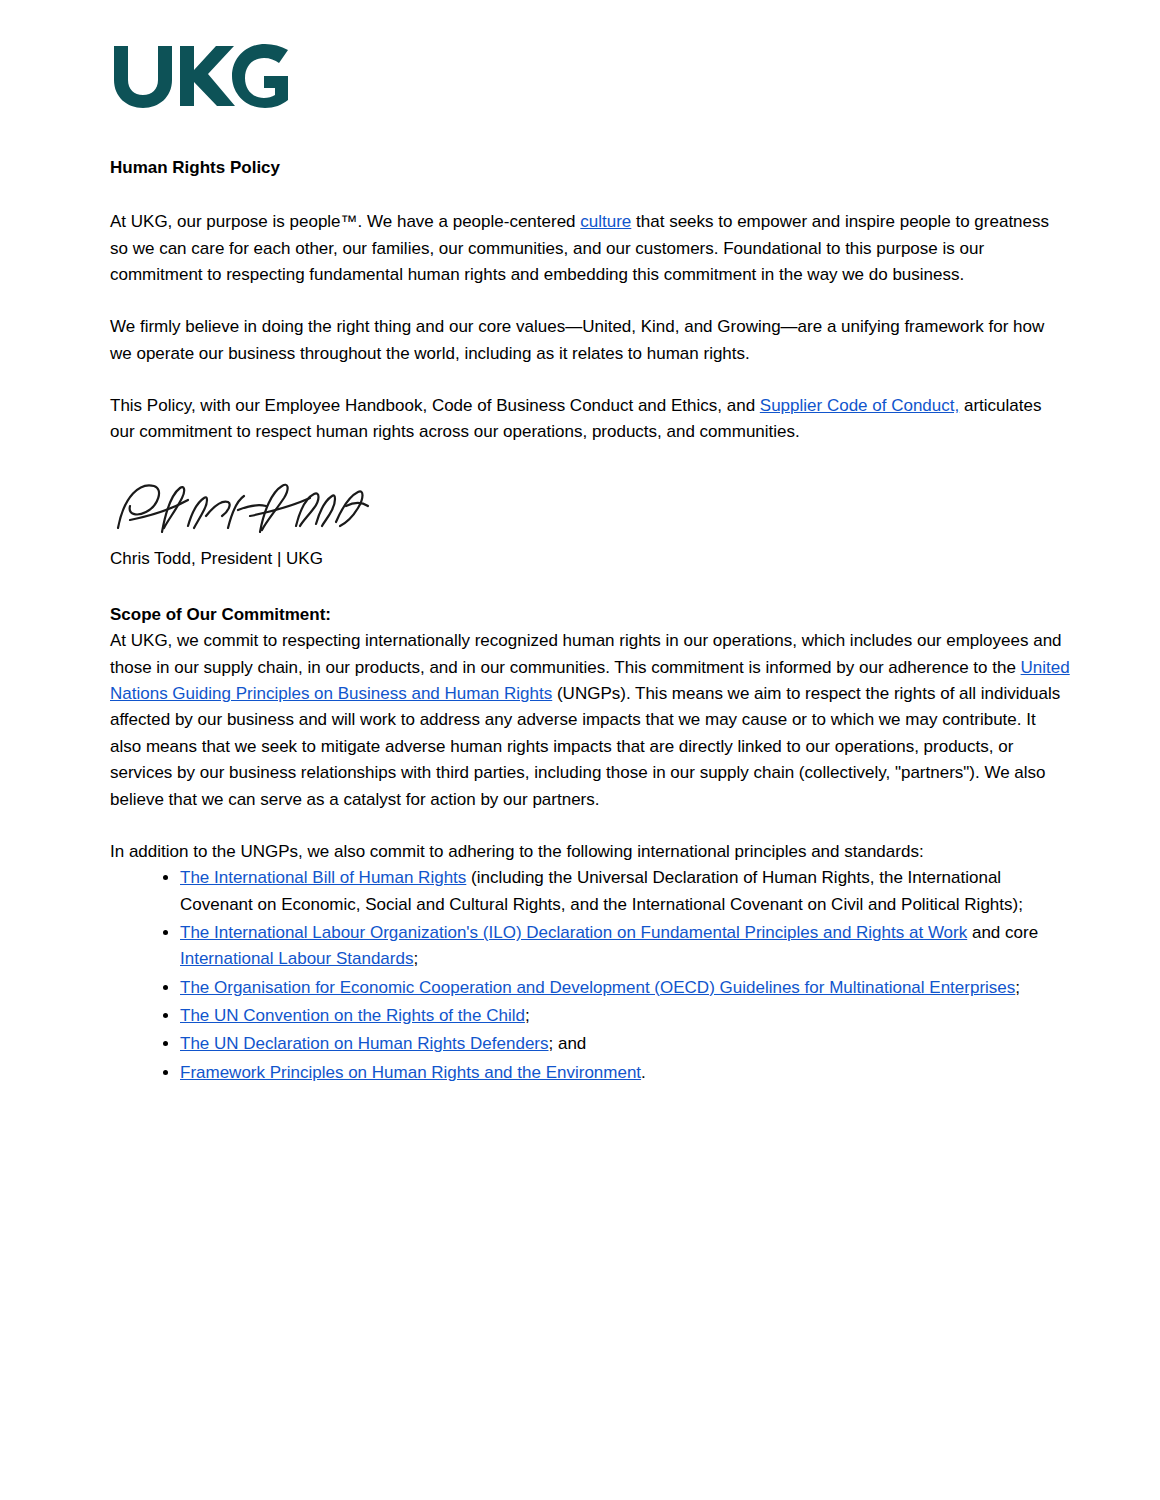Human Rights Policy
At UKG, our purpose is people™. We have a people-centered culture that seeks to empower and inspire people to greatness so we can care for each other, our families, our communities, and our customers. Foundational to this purpose is our commitment to respecting fundamental human rights and embedding this commitment in the way we do business.
We firmly believe in doing the right thing and our core values—United, Kind, and Growing—are a unifying framework for how we operate our business throughout the world, including as it relates to human rights.
This Policy, with our Employee Handbook, Code of Business Conduct and Ethics, and Supplier Code of Conduct, articulates our commitment to respect human rights across our operations, products, and communities.
Chris Todd, President | UKG
Scope of Our Commitment:
At UKG, we commit to respecting internationally recognized human rights in our operations, which includes our employees and those in our supply chain, in our products, and in our communities. This commitment is informed by our adherence to the United Nations Guiding Principles on Business and Human Rights (UNGPs). This means we aim to respect the rights of all individuals affected by our business and will work to address any adverse impacts that we may cause or to which we may contribute. It also means that we seek to mitigate adverse human rights impacts that are directly linked to our operations, products, or services by our business relationships with third parties, including those in our supply chain (collectively, "partners"). We also believe that we can serve as a catalyst for action by our partners.
In addition to the UNGPs, we also commit to adhering to the following international principles and standards:
The International Bill of Human Rights (including the Universal Declaration of Human Rights, the International Covenant on Economic, Social and Cultural Rights, and the International Covenant on Civil and Political Rights);
The International Labour Organization's (ILO) Declaration on Fundamental Principles and Rights at Work and core International Labour Standards;
The Organisation for Economic Cooperation and Development (OECD) Guidelines for Multinational Enterprises;
The UN Convention on the Rights of the Child;
The UN Declaration on Human Rights Defenders; and
Framework Principles on Human Rights and the Environment.